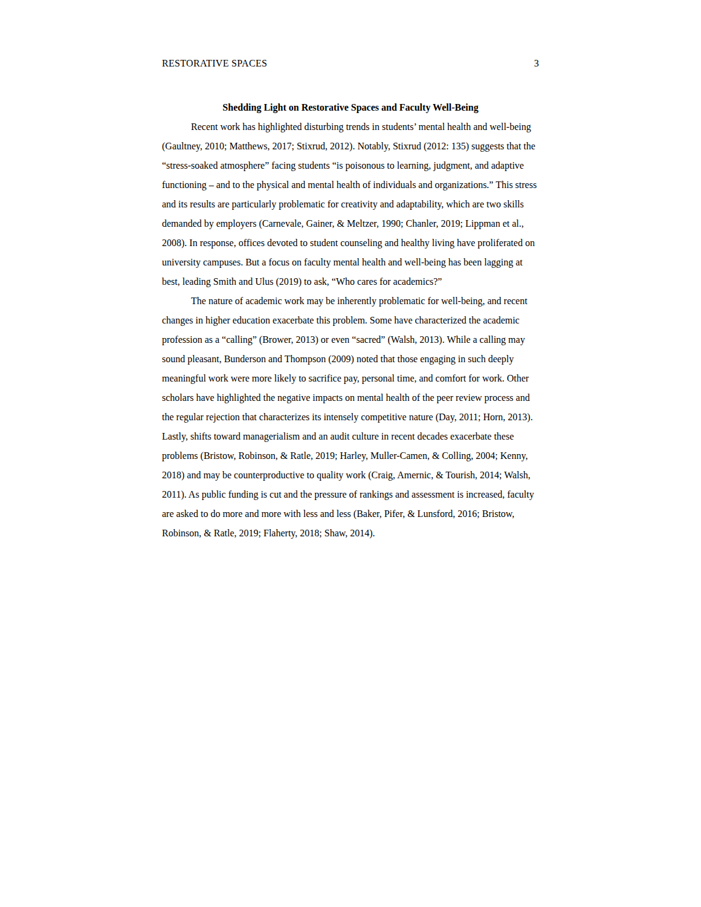Restorative Spaces 3
Shedding Light on Restorative Spaces and Faculty Well-Being
Recent work has highlighted disturbing trends in students’ mental health and well-being (Gaultney, 2010; Matthews, 2017; Stixrud, 2012). Notably, Stixrud (2012: 135) suggests that the “stress-soaked atmosphere” facing students “is poisonous to learning, judgment, and adaptive functioning – and to the physical and mental health of individuals and organizations.” This stress and its results are particularly problematic for creativity and adaptability, which are two skills demanded by employers (Carnevale, Gainer, & Meltzer, 1990; Chanler, 2019; Lippman et al., 2008). In response, offices devoted to student counseling and healthy living have proliferated on university campuses. But a focus on faculty mental health and well-being has been lagging at best, leading Smith and Ulus (2019) to ask, “Who cares for academics?”
The nature of academic work may be inherently problematic for well-being, and recent changes in higher education exacerbate this problem. Some have characterized the academic profession as a “calling” (Brower, 2013) or even “sacred” (Walsh, 2013). While a calling may sound pleasant, Bunderson and Thompson (2009) noted that those engaging in such deeply meaningful work were more likely to sacrifice pay, personal time, and comfort for work. Other scholars have highlighted the negative impacts on mental health of the peer review process and the regular rejection that characterizes its intensely competitive nature (Day, 2011; Horn, 2013). Lastly, shifts toward managerialism and an audit culture in recent decades exacerbate these problems (Bristow, Robinson, & Ratle, 2019; Harley, Muller-Camen, & Colling, 2004; Kenny, 2018) and may be counterproductive to quality work (Craig, Amernic, & Tourish, 2014; Walsh, 2011). As public funding is cut and the pressure of rankings and assessment is increased, faculty are asked to do more and more with less and less (Baker, Pifer, & Lunsford, 2016; Bristow, Robinson, & Ratle, 2019; Flaherty, 2018; Shaw, 2014).